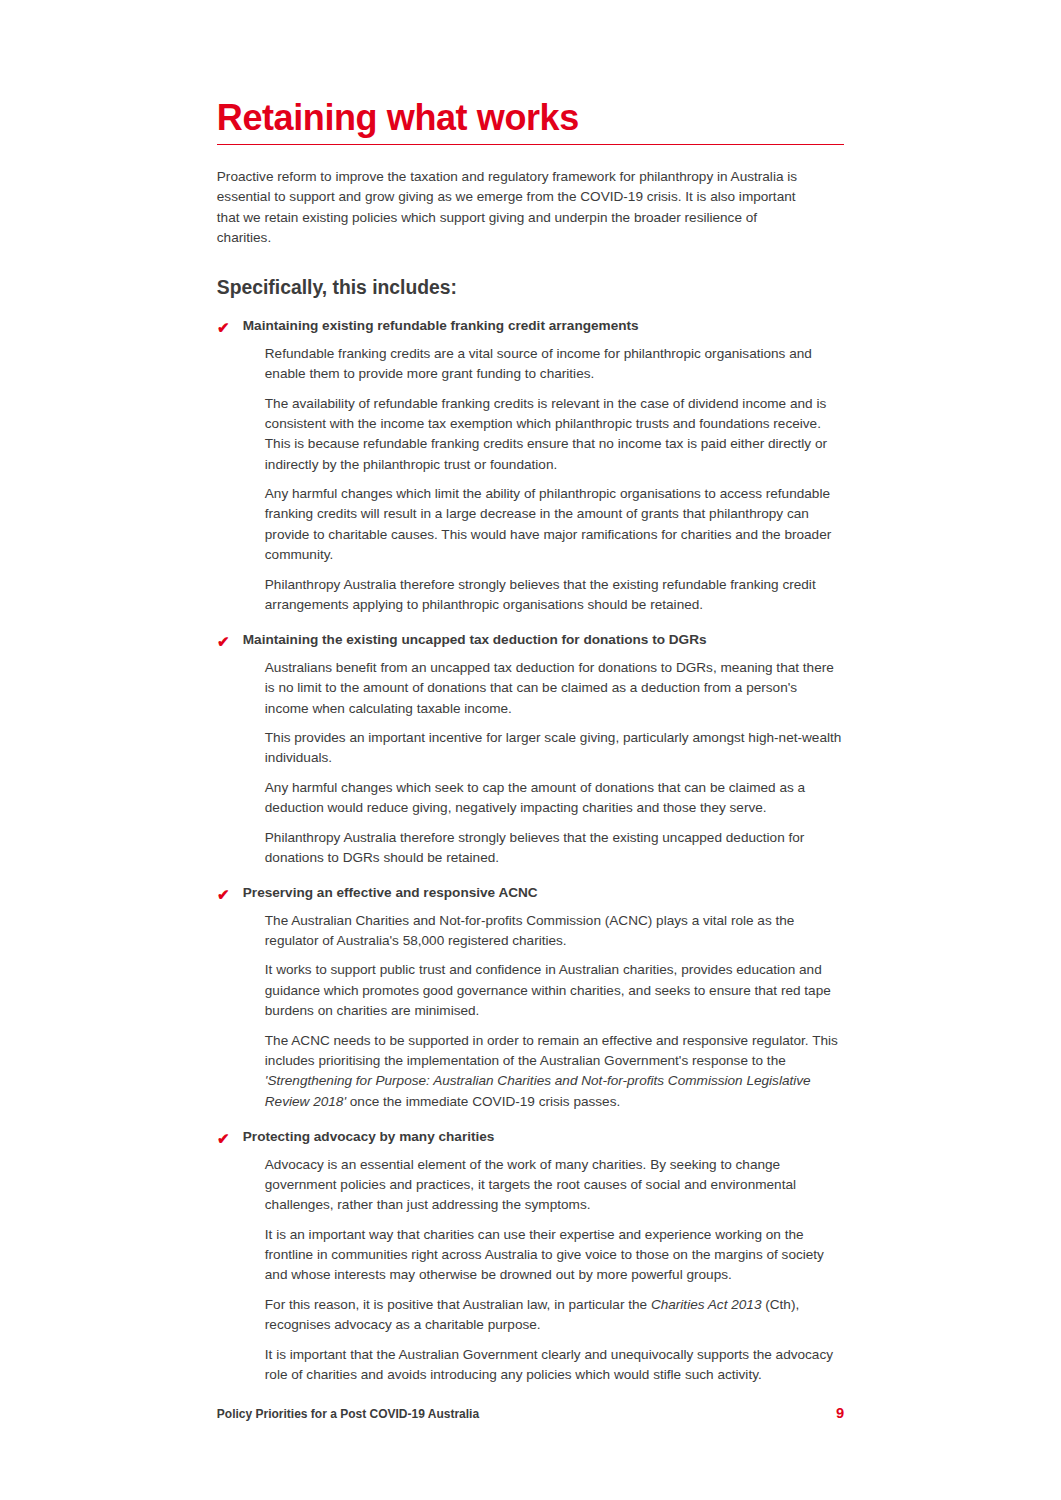Retaining what works
Proactive reform to improve the taxation and regulatory framework for philanthropy in Australia is essential to support and grow giving as we emerge from the COVID-19 crisis. It is also important that we retain existing policies which support giving and underpin the broader resilience of charities.
Specifically, this includes:
✔
Maintaining existing refundable franking credit arrangements
Refundable franking credits are a vital source of income for philanthropic organisations and enable them to provide more grant funding to charities.
The availability of refundable franking credits is relevant in the case of dividend income and is consistent with the income tax exemption which philanthropic trusts and foundations receive. This is because refundable franking credits ensure that no income tax is paid either directly or indirectly by the philanthropic trust or foundation.
Any harmful changes which limit the ability of philanthropic organisations to access refundable franking credits will result in a large decrease in the amount of grants that philanthropy can provide to charitable causes. This would have major ramifications for charities and the broader community.
Philanthropy Australia therefore strongly believes that the existing refundable franking credit arrangements applying to philanthropic organisations should be retained.
✔
Maintaining the existing uncapped tax deduction for donations to DGRs
Australians benefit from an uncapped tax deduction for donations to DGRs, meaning that there is no limit to the amount of donations that can be claimed as a deduction from a person's income when calculating taxable income.
This provides an important incentive for larger scale giving, particularly amongst high-net-wealth individuals.
Any harmful changes which seek to cap the amount of donations that can be claimed as a deduction would reduce giving, negatively impacting charities and those they serve.
Philanthropy Australia therefore strongly believes that the existing uncapped deduction for donations to DGRs should be retained.
✔
Preserving an effective and responsive ACNC
The Australian Charities and Not-for-profits Commission (ACNC) plays a vital role as the regulator of Australia's 58,000 registered charities.
It works to support public trust and confidence in Australian charities, provides education and guidance which promotes good governance within charities, and seeks to ensure that red tape burdens on charities are minimised.
The ACNC needs to be supported in order to remain an effective and responsive regulator. This includes prioritising the implementation of the Australian Government's response to the 'Strengthening for Purpose: Australian Charities and Not-for-profits Commission Legislative Review 2018' once the immediate COVID-19 crisis passes.
✔
Protecting advocacy by many charities
Advocacy is an essential element of the work of many charities. By seeking to change government policies and practices, it targets the root causes of social and environmental challenges, rather than just addressing the symptoms.
It is an important way that charities can use their expertise and experience working on the frontline in communities right across Australia to give voice to those on the margins of society and whose interests may otherwise be drowned out by more powerful groups.
For this reason, it is positive that Australian law, in particular the Charities Act 2013 (Cth), recognises advocacy as a charitable purpose.
It is important that the Australian Government clearly and unequivocally supports the advocacy role of charities and avoids introducing any policies which would stifle such activity.
Policy Priorities for a Post COVID-19 Australia 9